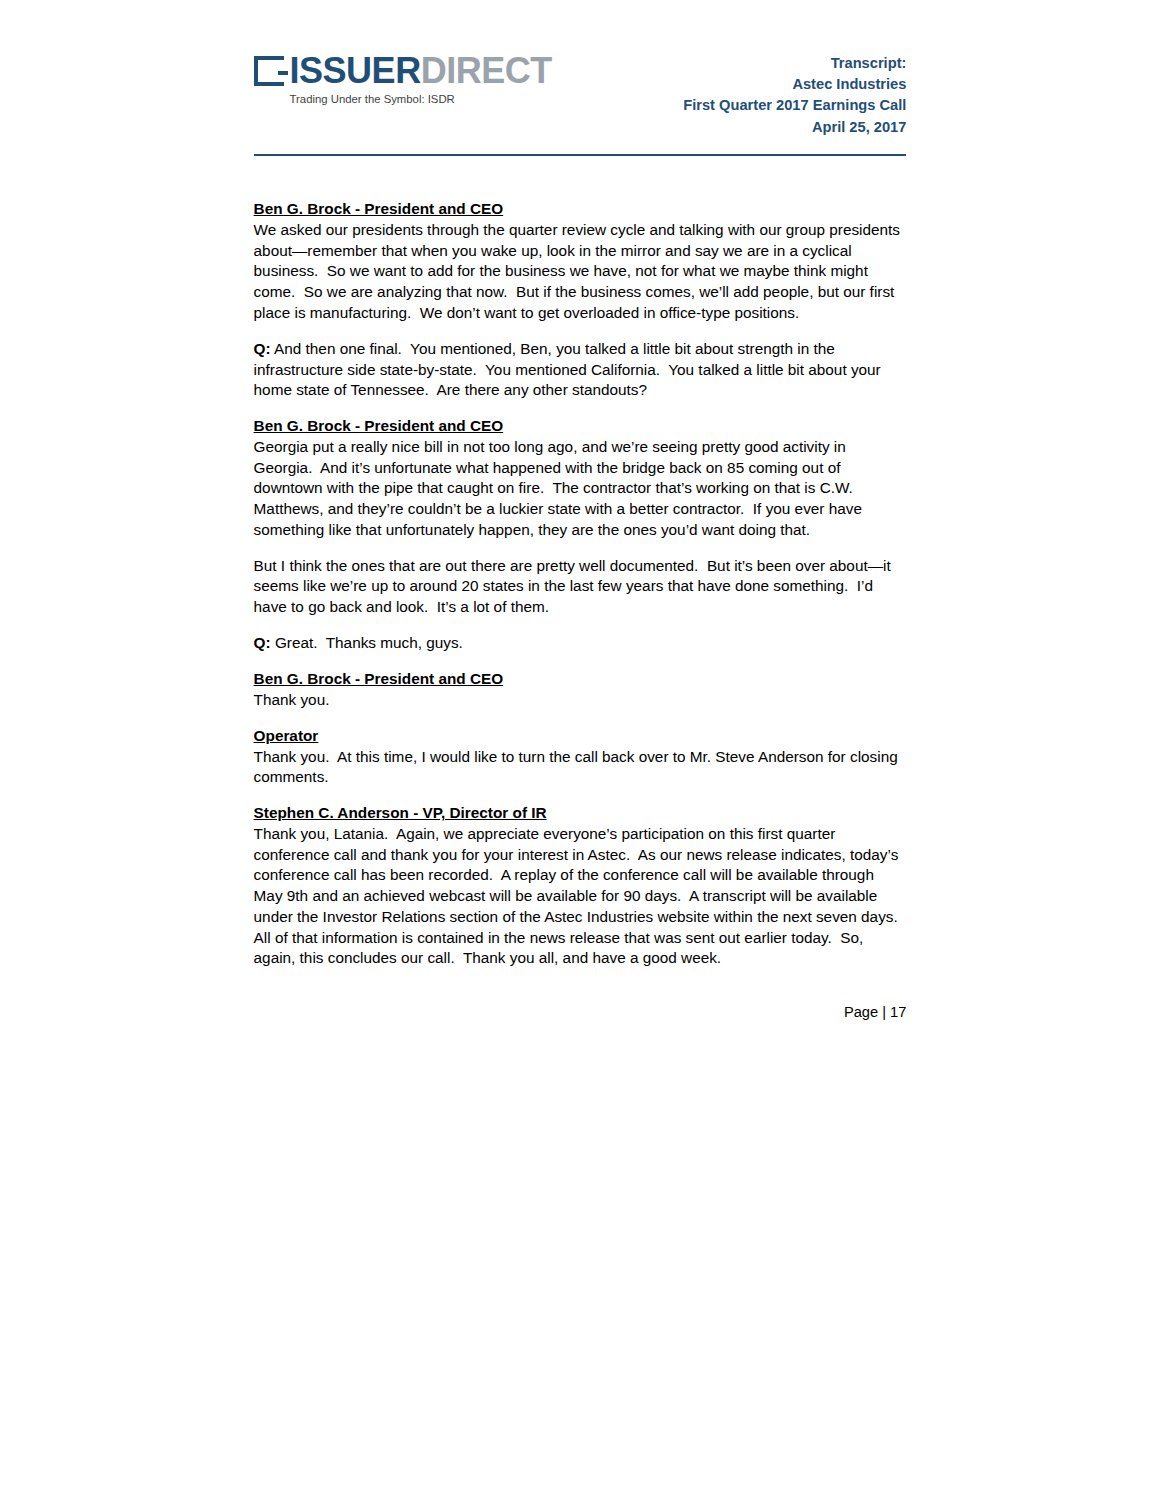ISSUER DIRECT
Trading Under the Symbol: ISDR
Transcript:
Astec Industries
First Quarter 2017 Earnings Call
April 25, 2017
Ben G. Brock - President and CEO
We asked our presidents through the quarter review cycle and talking with our group presidents about—remember that when you wake up, look in the mirror and say we are in a cyclical business. So we want to add for the business we have, not for what we maybe think might come. So we are analyzing that now. But if the business comes, we’ll add people, but our first place is manufacturing. We don’t want to get overloaded in office-type positions.
Q: And then one final. You mentioned, Ben, you talked a little bit about strength in the infrastructure side state-by-state. You mentioned California. You talked a little bit about your home state of Tennessee. Are there any other standouts?
Ben G. Brock - President and CEO
Georgia put a really nice bill in not too long ago, and we’re seeing pretty good activity in Georgia. And it’s unfortunate what happened with the bridge back on 85 coming out of downtown with the pipe that caught on fire. The contractor that’s working on that is C.W. Matthews, and they’re couldn’t be a luckier state with a better contractor. If you ever have something like that unfortunately happen, they are the ones you’d want doing that.
But I think the ones that are out there are pretty well documented. But it’s been over about—it seems like we’re up to around 20 states in the last few years that have done something. I’d have to go back and look. It’s a lot of them.
Q: Great. Thanks much, guys.
Ben G. Brock - President and CEO
Thank you.
Operator
Thank you. At this time, I would like to turn the call back over to Mr. Steve Anderson for closing comments.
Stephen C. Anderson - VP, Director of IR
Thank you, Latania. Again, we appreciate everyone’s participation on this first quarter conference call and thank you for your interest in Astec. As our news release indicates, today’s conference call has been recorded. A replay of the conference call will be available through May 9th and an achieved webcast will be available for 90 days. A transcript will be available under the Investor Relations section of the Astec Industries website within the next seven days. All of that information is contained in the news release that was sent out earlier today. So, again, this concludes our call. Thank you all, and have a good week.
Page | 17